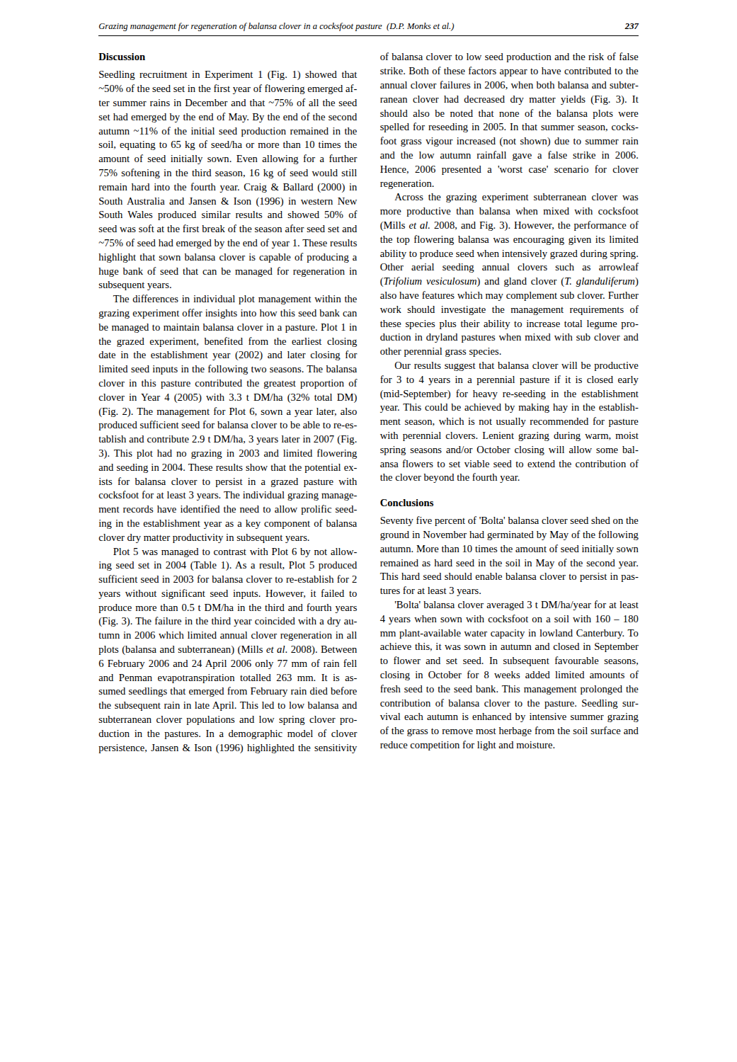Grazing management for regeneration of balansa clover in a cocksfoot pasture (D.P. Monks et al.) 237
Discussion
Seedling recruitment in Experiment 1 (Fig. 1) showed that ~50% of the seed set in the first year of flowering emerged after summer rains in December and that ~75% of all the seed set had emerged by the end of May. By the end of the second autumn ~11% of the initial seed production remained in the soil, equating to 65 kg of seed/ha or more than 10 times the amount of seed initially sown. Even allowing for a further 75% softening in the third season, 16 kg of seed would still remain hard into the fourth year. Craig & Ballard (2000) in South Australia and Jansen & Ison (1996) in western New South Wales produced similar results and showed 50% of seed was soft at the first break of the season after seed set and ~75% of seed had emerged by the end of year 1. These results highlight that sown balansa clover is capable of producing a huge bank of seed that can be managed for regeneration in subsequent years.
The differences in individual plot management within the grazing experiment offer insights into how this seed bank can be managed to maintain balansa clover in a pasture. Plot 1 in the grazed experiment, benefited from the earliest closing date in the establishment year (2002) and later closing for limited seed inputs in the following two seasons. The balansa clover in this pasture contributed the greatest proportion of clover in Year 4 (2005) with 3.3 t DM/ha (32% total DM) (Fig. 2). The management for Plot 6, sown a year later, also produced sufficient seed for balansa clover to be able to re-establish and contribute 2.9 t DM/ha, 3 years later in 2007 (Fig. 3). This plot had no grazing in 2003 and limited flowering and seeding in 2004. These results show that the potential exists for balansa clover to persist in a grazed pasture with cocksfoot for at least 3 years. The individual grazing management records have identified the need to allow prolific seeding in the establishment year as a key component of balansa clover dry matter productivity in subsequent years.
Plot 5 was managed to contrast with Plot 6 by not allowing seed set in 2004 (Table 1). As a result, Plot 5 produced sufficient seed in 2003 for balansa clover to re-establish for 2 years without significant seed inputs. However, it failed to produce more than 0.5 t DM/ha in the third and fourth years (Fig. 3). The failure in the third year coincided with a dry autumn in 2006 which limited annual clover regeneration in all plots (balansa and subterranean) (Mills et al. 2008). Between 6 February 2006 and 24 April 2006 only 77 mm of rain fell and Penman evapotranspiration totalled 263 mm. It is assumed seedlings that emerged from February rain died before the subsequent rain in late April. This led to low balansa and subterranean clover populations and low spring clover production in the pastures. In a demographic model of clover persistence, Jansen & Ison (1996) highlighted the sensitivity of balansa clover to low seed production and the risk of false strike. Both of these factors appear to have contributed to the annual clover failures in 2006, when both balansa and subterranean clover had decreased dry matter yields (Fig. 3). It should also be noted that none of the balansa plots were spelled for reseeding in 2005. In that summer season, cocksfoot grass vigour increased (not shown) due to summer rain and the low autumn rainfall gave a false strike in 2006. Hence, 2006 presented a 'worst case' scenario for clover regeneration.
Across the grazing experiment subterranean clover was more productive than balansa when mixed with cocksfoot (Mills et al. 2008, and Fig. 3). However, the performance of the top flowering balansa was encouraging given its limited ability to produce seed when intensively grazed during spring. Other aerial seeding annual clovers such as arrowleaf (Trifolium vesiculosum) and gland clover (T. glanduliferum) also have features which may complement sub clover. Further work should investigate the management requirements of these species plus their ability to increase total legume production in dryland pastures when mixed with sub clover and other perennial grass species.
Our results suggest that balansa clover will be productive for 3 to 4 years in a perennial pasture if it is closed early (mid-September) for heavy re-seeding in the establishment year. This could be achieved by making hay in the establishment season, which is not usually recommended for pasture with perennial clovers. Lenient grazing during warm, moist spring seasons and/or October closing will allow some balansa flowers to set viable seed to extend the contribution of the clover beyond the fourth year.
Conclusions
Seventy five percent of 'Bolta' balansa clover seed shed on the ground in November had germinated by May of the following autumn. More than 10 times the amount of seed initially sown remained as hard seed in the soil in May of the second year. This hard seed should enable balansa clover to persist in pastures for at least 3 years.
'Bolta' balansa clover averaged 3 t DM/ha/year for at least 4 years when sown with cocksfoot on a soil with 160 – 180 mm plant-available water capacity in lowland Canterbury. To achieve this, it was sown in autumn and closed in September to flower and set seed. In subsequent favourable seasons, closing in October for 8 weeks added limited amounts of fresh seed to the seed bank. This management prolonged the contribution of balansa clover to the pasture. Seedling survival each autumn is enhanced by intensive summer grazing of the grass to remove most herbage from the soil surface and reduce competition for light and moisture.